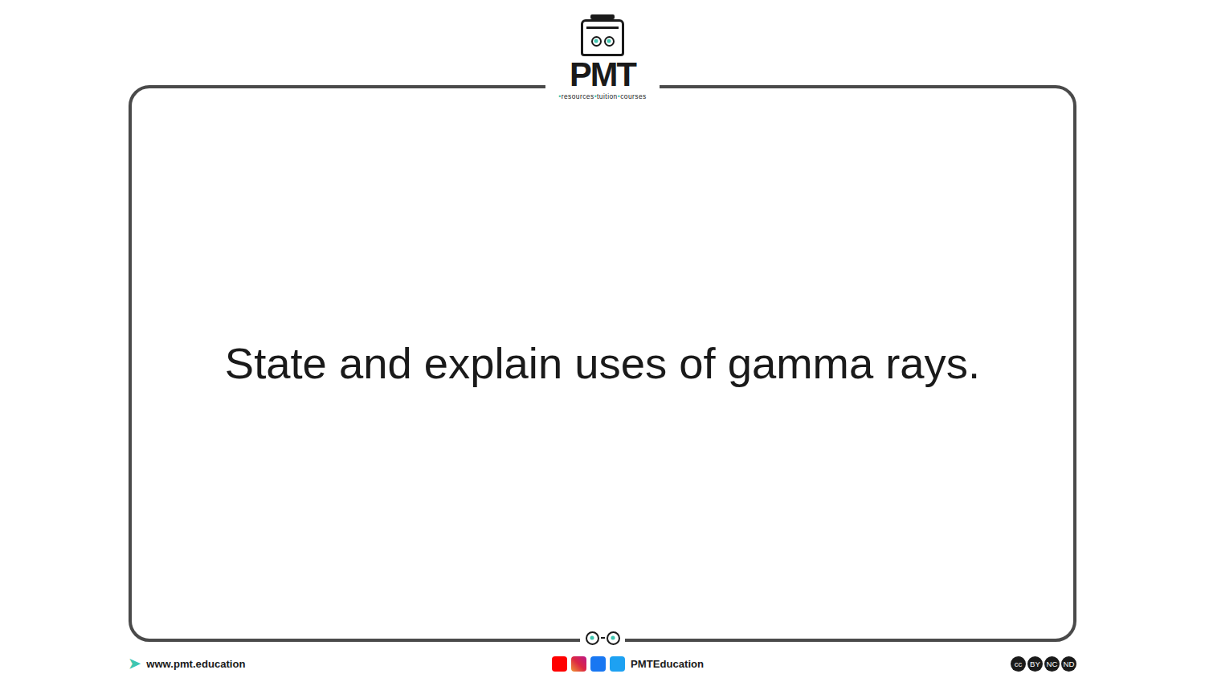PMT
•resources•tuition•courses
State and explain uses of gamma rays.
➤ www.pmt.education
PMTEducation
cc BY NC ND